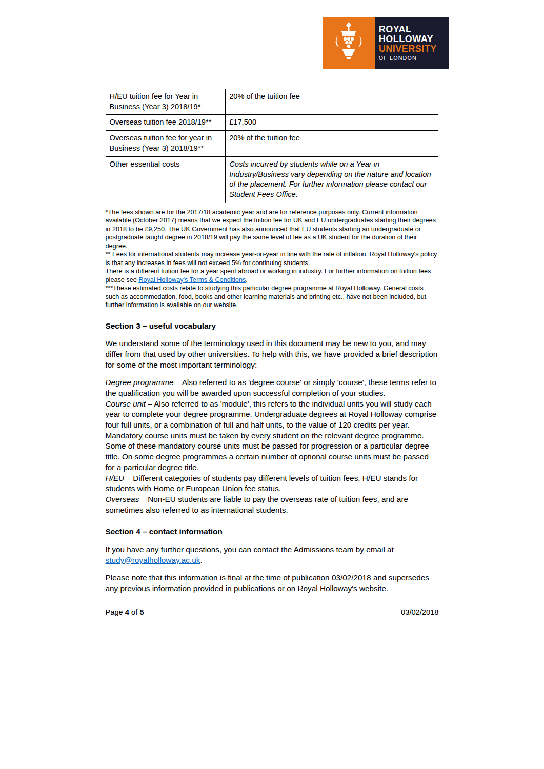ROYAL
HOLLOWAY
UNIVERSITY
OF LONDON
| H/EU tuition fee for Year in Business (Year 3) 2018/19* | 20% of the tuition fee |
| Overseas tuition fee 2018/19** | £17,500 |
| Overseas tuition fee for year in Business (Year 3) 2018/19** | 20% of the tuition fee |
| Other essential costs | Costs incurred by students while on a Year in Industry/Business vary depending on the nature and location of the placement. For further information please contact our Student Fees Office. |
*The fees shown are for the 2017/18 academic year and are for reference purposes only. Current information available (October 2017) means that we expect the tuition fee for UK and EU undergraduates starting their degrees in 2018 to be £9,250. The UK Government has also announced that EU students starting an undergraduate or postgraduate taught degree in 2018/19 will pay the same level of fee as a UK student for the duration of their degree.
** Fees for international students may increase year-on-year in line with the rate of inflation. Royal Holloway's policy is that any increases in fees will not exceed 5% for continuing students.
There is a different tuition fee for a year spent abroad or working in industry. For further information on tuition fees please see Royal Holloway's Terms & Conditions.
***These estimated costs relate to studying this particular degree programme at Royal Holloway. General costs such as accommodation, food, books and other learning materials and printing etc., have not been included, but further information is available on our website.
Section 3 – useful vocabulary
We understand some of the terminology used in this document may be new to you, and may differ from that used by other universities. To help with this, we have provided a brief description for some of the most important terminology:
Degree programme – Also referred to as 'degree course' or simply 'course', these terms refer to the qualification you will be awarded upon successful completion of your studies.
Course unit – Also referred to as 'module', this refers to the individual units you will study each year to complete your degree programme. Undergraduate degrees at Royal Holloway comprise four full units, or a combination of full and half units, to the value of 120 credits per year. Mandatory course units must be taken by every student on the relevant degree programme. Some of these mandatory course units must be passed for progression or a particular degree title. On some degree programmes a certain number of optional course units must be passed for a particular degree title.
H/EU – Different categories of students pay different levels of tuition fees. H/EU stands for students with Home or European Union fee status.
Overseas – Non-EU students are liable to pay the overseas rate of tuition fees, and are sometimes also referred to as international students.
Section 4 – contact information
If you have any further questions, you can contact the Admissions team by email at study@royalholloway.ac.uk.
Please note that this information is final at the time of publication 03/02/2018 and supersedes any previous information provided in publications or on Royal Holloway's website.
Page 4 of 5
03/02/2018